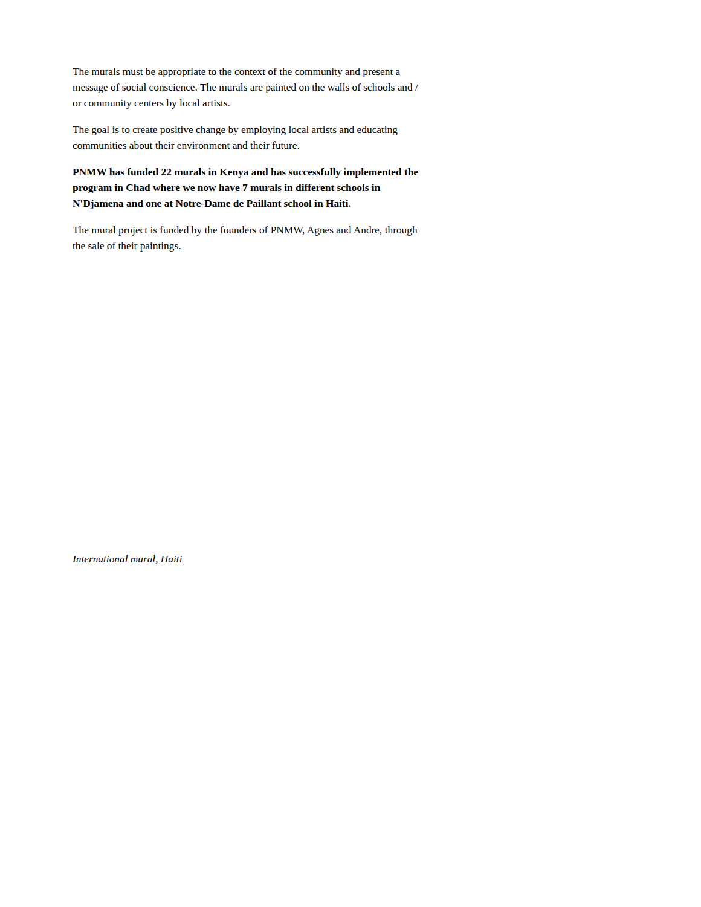The murals must be appropriate to the context of the community and present a message of social conscience. The murals are painted on the walls of schools and / or community centers by local artists.
The goal is to create positive change by employing local artists and educating communities about their environment and their future.
PNMW has funded 22 murals in Kenya and has successfully implemented the program in Chad where we now have 7 murals in different schools in N'Djamena and one at Notre-Dame de Paillant school in Haiti.
The mural project is funded by the founders of PNMW, Agnes and Andre, through the sale of their paintings.
International mural, Haiti